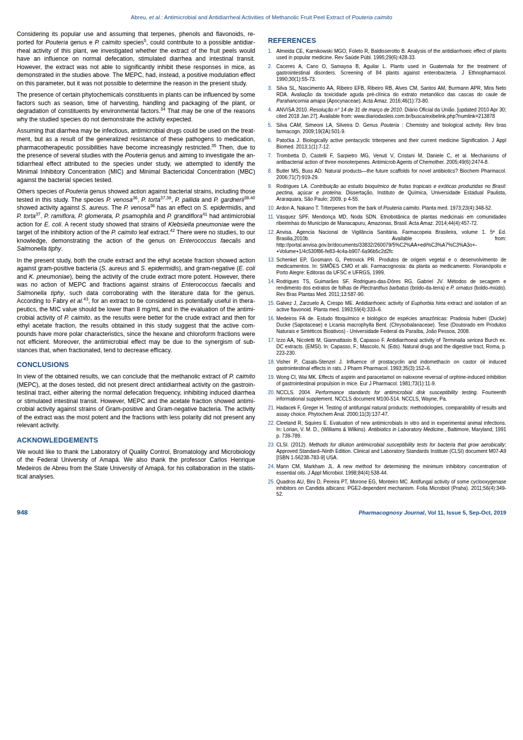Abreu, et al.: Antimicrobial and Antidiarrheal Activities of Methanolic Fruit Peel Extract of Pouteria caimito
Considering its popular use and assuming that terpenes, phenols and flavonoids, reported for Pouteria genus e P. caimito species5, could contribute to a possible antidiarrheal activity of this plant, we investigated whether the extract of the fruit peels would have an influence on normal defecation, stimulated diarrhea and intestinal transit. However, the extract was not able to significantly inhibit these responses in mice, as demonstrated in the studies above. The MEPC, had, instead, a positive modulation effect on this parameter, but it was not possible to determine the reason in the present study.
The presence of certain phytochemicals constituents in plants can be influenced by some factors such as season, time of harvesting, handling and packaging of the plant, or degradation of constituents by environmental factors.34 That may be one of the reasons why the studied species do not demonstrate the activity expected.
Assuming that diarrhea may be infectious, antimicrobial drugs could be used on the treatment, but as a result of the generalized resistance of these pathogens to medication, pharmacotherapeutic possibilities have become increasingly restricted.35 Then, due to the presence of several studies with the Pouteria genus and aiming to investigate the antidiarrheal effect attributed to the species under study, we attempted to identify the Minimal Inhibitory Concentration (MIC) and Minimal Bactericidal Concentration (MBC) against the bacterial species tested.
Others species of Pouteria genus showed action against bacterial strains, including those tested in this study. The species P. venosa36, P. torta37,38, P. pallida and P. gardnerii39,40 showed activity against S. aureus. The P. venosa36 has an effect on S. epidermidis, and P. torta37, P. ramiflora, P. glomerata, P. psamophila and P. grandiflora41 had antimicrobial action for E. coli. A recent study showed that strains of Klebsiella pneumoniae were the target of the inhibitory action of the P. caimito leaf extract.42 There were no studies, to our knowledge, demonstrating the action of the genus on Enterococcus faecalis and Salmonella tiphy.
In the present study, both the crude extract and the ethyl acetate fraction showed action against gram-positive bacteria (S. aureus and S. epidermidis), and gram-negative (E. coli and K. pneumoniae), being the activity of the crude extract more potent. However, there was no action of MEPC and fractions against strains of Enterococcus faecalis and Salmonella tiphy, such data corroborating with the literature data for the genus. According to Fabry et al.43, for an extract to be considered as potentially useful in therapeutics, the MIC value should be lower than 8 mg/mL and in the evaluation of the antimicrobial activity of P. caimito, as the results were better for the crude extract and then for ethyl acetate fraction, the results obtained in this study suggest that the active compounds have more polar characteristics, since the hexane and chloroform fractions were not efficient. Moreover, the antimicrobial effect may be due to the synergism of substances that, when fractionated, tend to decrease efficacy.
CONCLUSIONS
In view of the obtained results, we can conclude that the methanolic extract of P. caimito (MEPC), at the doses tested, did not present direct antidiarrheal activity on the gastrointestinal tract, either altering the normal defecation frequency, inhibiting induced diarrhea or stimulated intestinal transit. However, MEPC and the acetate fraction showed antimicrobial activity against strains of Gram-positive and Gram-negative bacteria. The activity of the extract was the most potent and the fractions with less polarity did not present any relevant activity.
ACKNOWLEDGEMENTS
We would like to thank the Laboratory of Quality Control, Bromatology and Microbiology of the Federal University of Amapá. We also thank the professor Carlos Henrique Medeiros de Abreu from the State University of Amapá, for his collaboration in the statistical analyses.
REFERENCES
Almeida CE, Karnikowski MGO, Foleto R, Baldisserotto B. Analysis of the antidiarrhoeic effect of plants used in popular medicine. Rev Saúde Públ. 1995;29(6):428-33.
Caceres A, Cano O, Samayoa B, Aguilar L. Plants used in Guatemala for the treatment of gastrointestinal disorders. Screening of 84 plants against enterobacteria. J Ethnopharmacol. 1990;30(1):55-73.
Silva SL, Nascimento AA, Ribeiro EFB, Ribeiro RB, Alves CM, Santos AM, Burmann APR, Mira Neto RDA. Avaliação da toxicidade aguda pré-clínica do extrato metanólico das cascas do caule de Parahancornia amapa (Apocynaceae). Acta Amaz. 2016;46(1):73-80.
ANVISA 2010. Resolução n° 14 de 31 de março de 2010. Diário Oficial da União. [updated 2010 Apr 30; cited 2018 Jan 27]. Available from: www.diariodasleis.com.br/busca/exibelink.php?numlink=213878
Silva CAM, Simeoni LA, Silveira D. Genus Pouteria : Chemistry and biological activity. Rev bras farmacogn. 2009;19(2A):501-9.
Patočka J. Biologically active pentacyclic triterpenes and their current medicine Signification. J Appl Biomed. 2013;1(1):7-12.
Trombetta D, Castelli F, Sarpietro MG, Venuti V, Cristani M, Daniele C, et al. Mechanisms of antibacterial action of three monoterpenes. Antimicrob Agents of Chemother. 2005;49(6):2474-8.
Butler MS, Buss AD. Natural products—the future scaffolds for novel antibiotics? Biochem Pharmacol. 2006;71(7):919-29.
Rodrigues LA. Contribuição ao estudo bioquímico de frutas tropicais e exóticas produzidas no Brasil: pectina, açúcar e proteína. Dissertação, Instituto de Química, Universidade Estadual Paulista, Araraquara, São Paulo; 2009, p 4-55.
Ardon A, Nakano T. Triterpenes from the bark of Pouteria caimito. Planta med. 1973;23(4):348-52.
Vásquez SPF, Mendonça MD, Noda SDN. Etnobotânica de plantas medicinais em comunidades ribeirinhas do Município de Manacapuru, Amazonas, Brasil. Acta Amaz. 2014;44(4):457-72.
Anvisa. Agencia Nacional de Vigilância Sanitária. Farmacopeia Brasileira, volume 1. 5ª Ed. Brasilia,2010b. Available from: http://portal.anvisa.gov.br/documents/33832/260079/5%C2%AA+edi%C3%A7%C3%A3o+-+Volume+1/4c530f86-fe83-4c4a-b907-6a96b5c2d2fc
Schenkel EP, Gosmann G, Petrovick PR. Produtos de origem vegetal e o desenvolvimento de medicamentos. In: SIMÕES CMO et alii. Farmacognosia: da planta ao medicamento. Florianópolis e Porto Alegre: Editoras da UFSC e UFRGS, 1999.
Rodrigues TS, Guimarães SF, Rodrigues-das-Dôres RG, Gabriel JV. Métodos de secagem e rendimento dos extratos de folhas de Plectranthus barbatus (boldo-da-terra) e P. ornatus (boldo-miúdo). Rev Bras Plantas Med. 2011;13:587-90.
Galvez J, Zarzuelo A, Crespo ME. Antidiarrhoeic activity of Euphorbia hirta extract and isolation of an active flavonoid. Planta med. 1993;59(4):333–6.
Medeiros FA de. Estudo fitoquímico e biológico de espécies amazônicas: Pradosia huberi (Ducke) Ducke (Sapotaceae) e Licania macrophylla Bent. (Chrysobalanaceae). Tese (Doutorado em Produtos Naturais e Sintéticos Bioativos) - Universidade Federal da Paraíba, João Pessoa, 2008.
Izzo AA, Nicoletti M, Giannattasio B, Capasso F. Antidiarrhoeal activity of Terminalia sericea Burch ex. DC extracts. (EMSI). In: Capasso, F.; Mascolo, N. (Eds). Natural drugs and the digestive tract, Roma, p. 223-230.
Visher P, Casals-Stenzel J. Influence of prostacyclin and indomethacin on castor oil induced gastrointestinal effects in rats. J Pharm Pharmacol. 1993;35(3):152–6.
Wong CI, Wai MK. Effects of aspirin and paracetamol on naloxone reversal of orphine-induced inhibition of gastrointestinal propulsion in mice. Eur J Pharmacol. 1981;73(1):11-9.
NCCLS. 2004. Performance standards for antimicrobial disk susceptibility testing. Fourteenth informational supplement. NCCLS document M100-514. NCCLS, Wayne, Pa.
Hadacek F, Greger H. Testing of antifungal natural products: methodologies, comparability of results and assay choice. Phytochem Anal. 2000;11(3):137-47.
Cleeland R, Squires E. Evaluation of new antimicrobials in vitro and in experimental animal infections. In: Lorian, V. M. D., (Williams & Wilkins). Antibiotics in Laboratory Medicine., Baltimore, Maryland, 1991 p. 739-789.
CLSI. (2012). Methods for dilution antimicrobial susceptibility tests for bacteria that grow aerobically; Approved Standard–Ninth Edition. Clinical and Laboratory Standards Institute (CLSI) document M07-A9 [ISBN 1-56238-783-9] USA.
Mann CM, Markham JL. A new method for determining the minimum inhibitory concentration of essential oils. J Appl Microbiol. 1998;84(4):538-44.
Quadros AU, Bini D, Pereira PT, Morone EG, Monteiro MC. Antifungal activity of some cyclooxygenase inhibitors on Candida albicans: PGE2-dependent mechanism. Folia Microbiol (Praha). 2011;56(4):349-52.
948
Pharmacognosy Journal, Vol 11, Issue 5, Sep-Oct, 2019